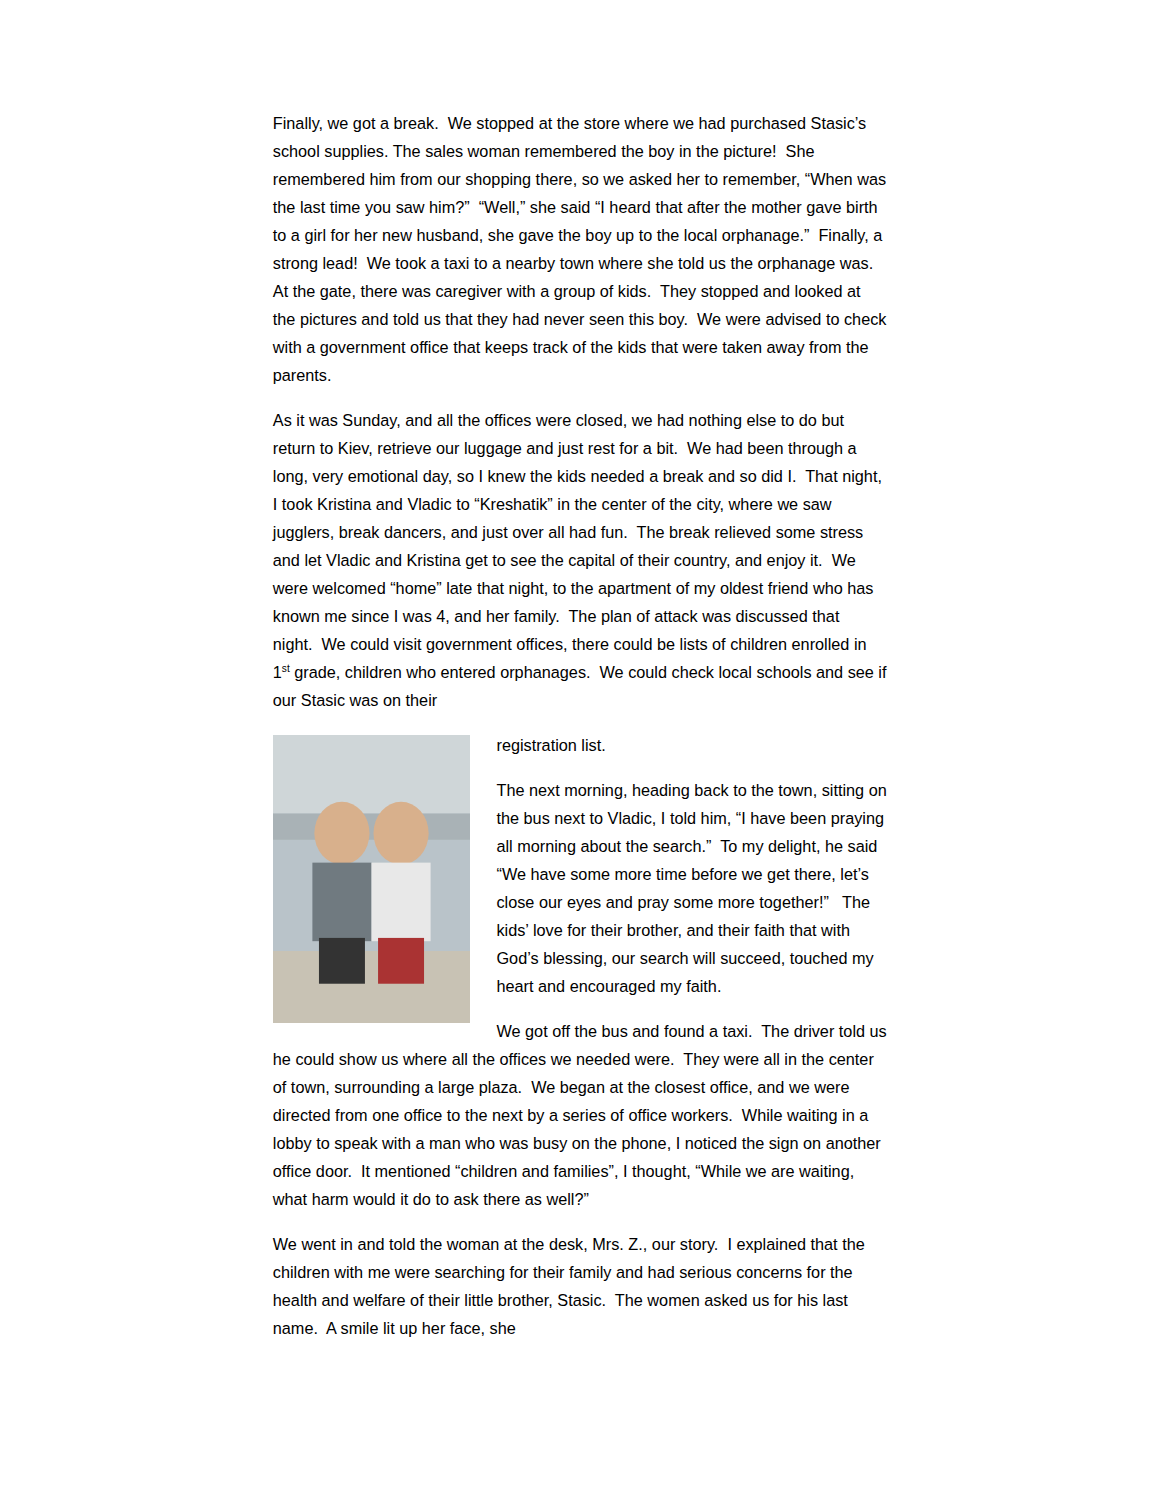Finally, we got a break. We stopped at the store where we had purchased Stasic’s school supplies. The sales woman remembered the boy in the picture! She remembered him from our shopping there, so we asked her to remember, “When was the last time you saw him?” “Well,” she said “I heard that after the mother gave birth to a girl for her new husband, she gave the boy up to the local orphanage.” Finally, a strong lead! We took a taxi to a nearby town where she told us the orphanage was. At the gate, there was caregiver with a group of kids. They stopped and looked at the pictures and told us that they had never seen this boy. We were advised to check with a government office that keeps track of the kids that were taken away from the parents.
As it was Sunday, and all the offices were closed, we had nothing else to do but return to Kiev, retrieve our luggage and just rest for a bit. We had been through a long, very emotional day, so I knew the kids needed a break and so did I. That night, I took Kristina and Vladic to “Kreshatik” in the center of the city, where we saw jugglers, break dancers, and just over all had fun. The break relieved some stress and let Vladic and Kristina get to see the capital of their country, and enjoy it. We were welcomed “home” late that night, to the apartment of my oldest friend who has known me since I was 4, and her family. The plan of attack was discussed that night. We could visit government offices, there could be lists of children enrolled in 1st grade, children who entered orphanages. We could check local schools and see if our Stasic was on their
registration list.
The next morning, heading back to the town, sitting on the bus next to Vladic, I told him, “I have been praying all morning about the search.” To my delight, he said “We have some more time before we get there, let’s close our eyes and pray some more together!” The kids’ love for their brother, and their faith that with God’s blessing, our search will succeed, touched my heart and encouraged my faith.
We got off the bus and found a taxi. The driver told us he could show us where all the offices we needed were. They were all in the center of town, surrounding a large plaza. We began at the closest office, and we were directed from one office to the next by a series of office workers. While waiting in a lobby to speak with a man who was busy on the phone, I noticed the sign on another office door. It mentioned “children and families”, I thought, “While we are waiting, what harm would it do to ask there as well?”
We went in and told the woman at the desk, Mrs. Z., our story. I explained that the children with me were searching for their family and had serious concerns for the health and welfare of their little brother, Stasic. The women asked us for his last name. A smile lit up her face, she